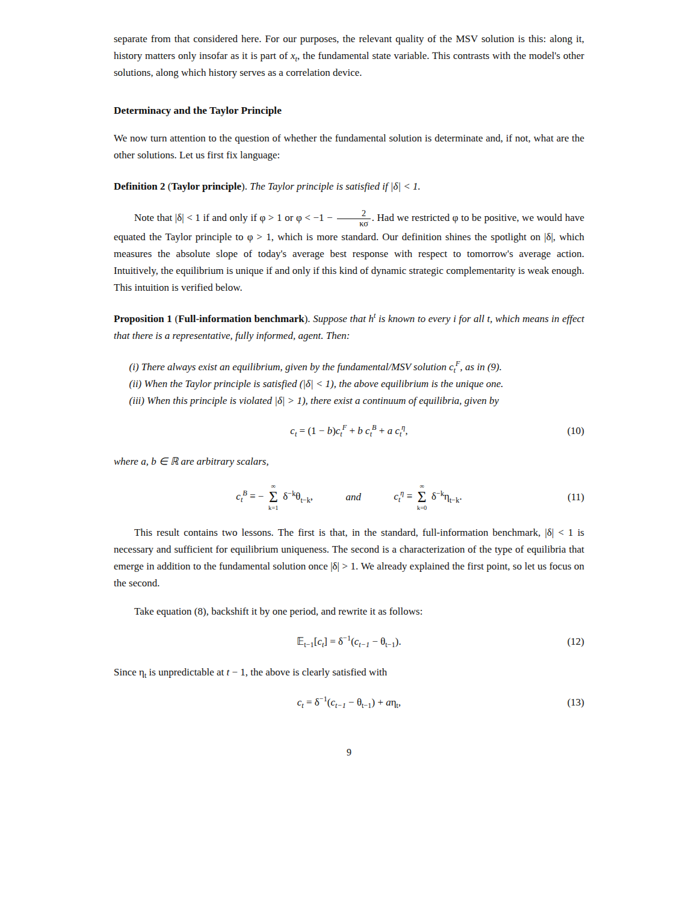separate from that considered here. For our purposes, the relevant quality of the MSV solution is this: along it, history matters only insofar as it is part of xt, the fundamental state variable. This contrasts with the model's other solutions, along which history serves as a correlation device.
Determinacy and the Taylor Principle
We now turn attention to the question of whether the fundamental solution is determinate and, if not, what are the other solutions. Let us first fix language:
Definition 2 (Taylor principle). The Taylor principle is satisfied if |δ| < 1.
Note that |δ| < 1 if and only if φ > 1 or φ < −1 − 2 κσ. Had we restricted φ to be positive, we would have equated the Taylor principle to φ > 1, which is more standard. Our definition shines the spotlight on |δ|, which measures the absolute slope of today's average best response with respect to tomorrow's average action. Intuitively, the equilibrium is unique if and only if this kind of dynamic strategic complementarity is weak enough. This intuition is verified below.
Proposition 1 (Full-information benchmark). Suppose that ht is known to every i for all t, which means in effect that there is a representative, fully informed, agent. Then:
(i) There always exist an equilibrium, given by the fundamental/MSV solution ctF, as in (9).
(ii) When the Taylor principle is satisfied (|δ| < 1), the above equilibrium is the unique one.
(iii) When this principle is violated |δ| > 1), there exist a continuum of equilibria, given by
ct = (1 − b)ctF + b ctB + a ctη, (10)
where a, b ∈ ℝ are arbitrary scalars,
ctB ≡ − ∞Σk=1 δ−kθt−k, and ctη ≡ ∞Σk=0 δ−kηt−k. (11)
This result contains two lessons. The first is that, in the standard, full-information benchmark, |δ| < 1 is necessary and sufficient for equilibrium uniqueness. The second is a characterization of the type of equilibria that emerge in addition to the fundamental solution once |δ| > 1. We already explained the first point, so let us focus on the second.
Take equation (8), backshift it by one period, and rewrite it as follows:
𝔼t−1[ct] = δ−1(ct−1 − θt−1). (12)
Since ηt is unpredictable at t − 1, the above is clearly satisfied with
ct = δ−1(ct−1 − θt−1) + aηt, (13)
9